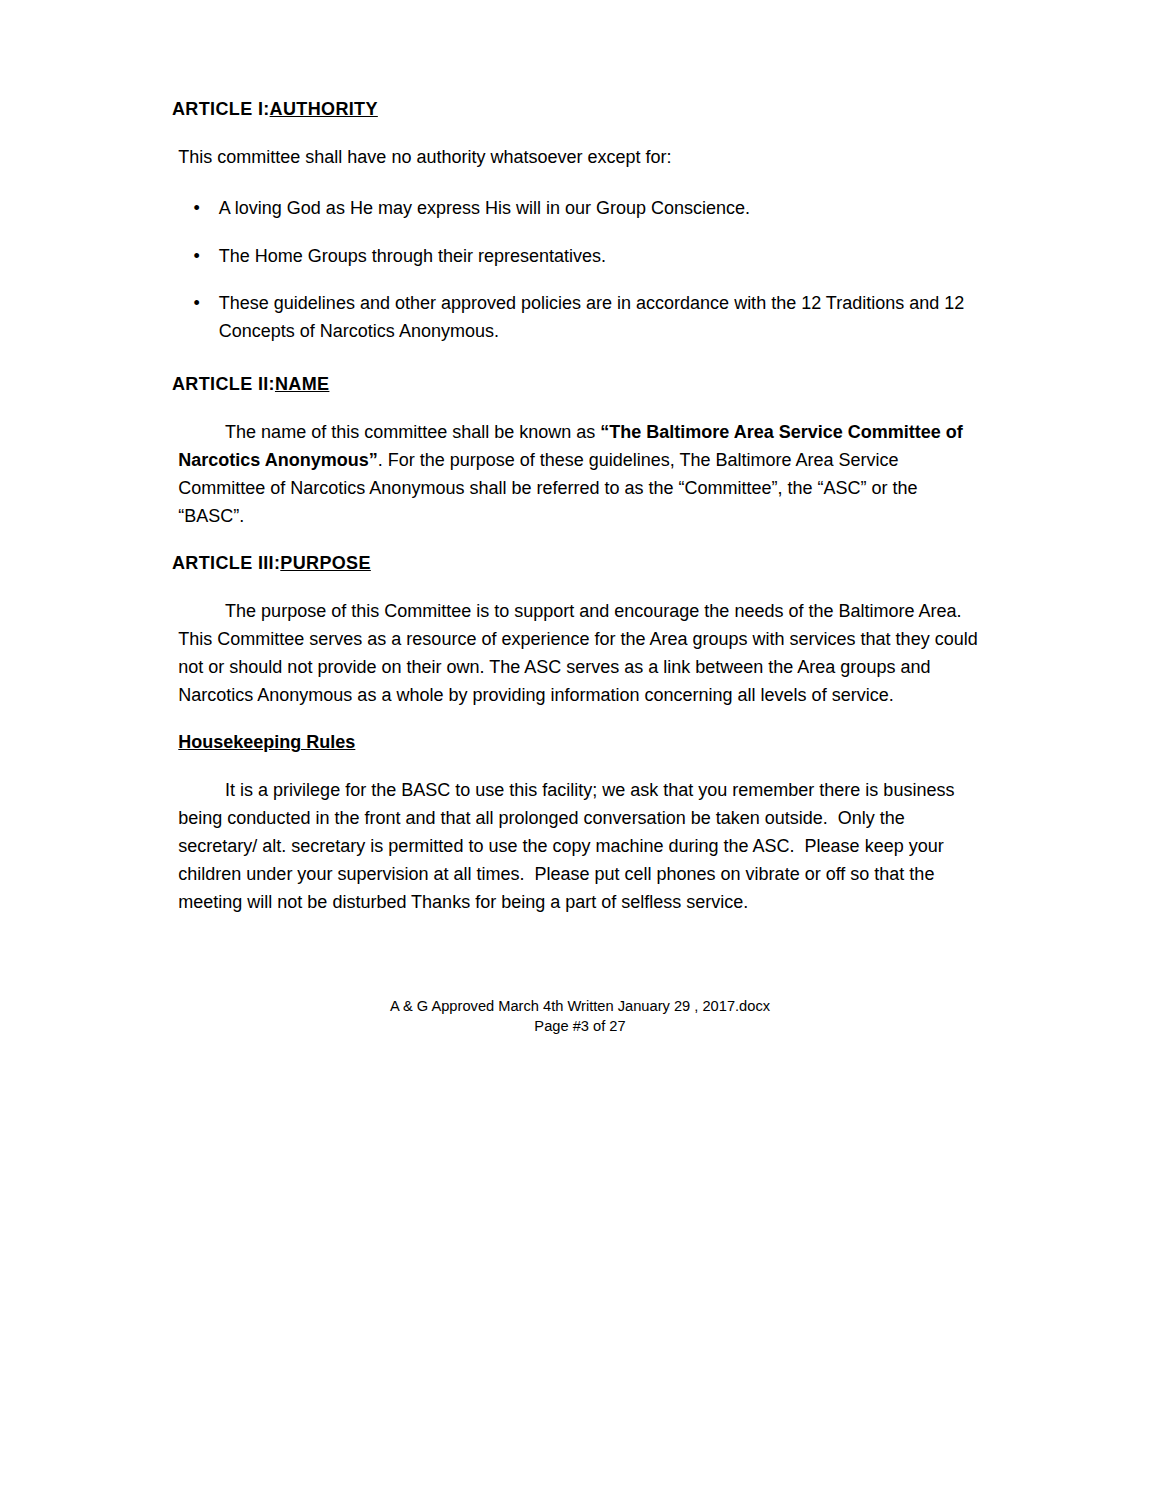ARTICLE I: AUTHORITY
This committee shall have no authority whatsoever except for:
A loving God as He may express His will in our Group Conscience.
The Home Groups through their representatives.
These guidelines and other approved policies are in accordance with the 12 Traditions and 12 Concepts of Narcotics Anonymous.
ARTICLE II: NAME
The name of this committee shall be known as “The Baltimore Area Service Committee of Narcotics Anonymous”. For the purpose of these guidelines, The Baltimore Area Service Committee of Narcotics Anonymous shall be referred to as the “Committee”, the “ASC” or the “BASC”.
ARTICLE III: PURPOSE
The purpose of this Committee is to support and encourage the needs of the Baltimore Area. This Committee serves as a resource of experience for the Area groups with services that they could not or should not provide on their own. The ASC serves as a link between the Area groups and Narcotics Anonymous as a whole by providing information concerning all levels of service.
Housekeeping Rules
It is a privilege for the BASC to use this facility; we ask that you remember there is business being conducted in the front and that all prolonged conversation be taken outside. Only the secretary/ alt. secretary is permitted to use the copy machine during the ASC. Please keep your children under your supervision at all times. Please put cell phones on vibrate or off so that the meeting will not be disturbed Thanks for being a part of selfless service.
A & G Approved March 4th Written January 29 , 2017.docx
Page #3 of 27